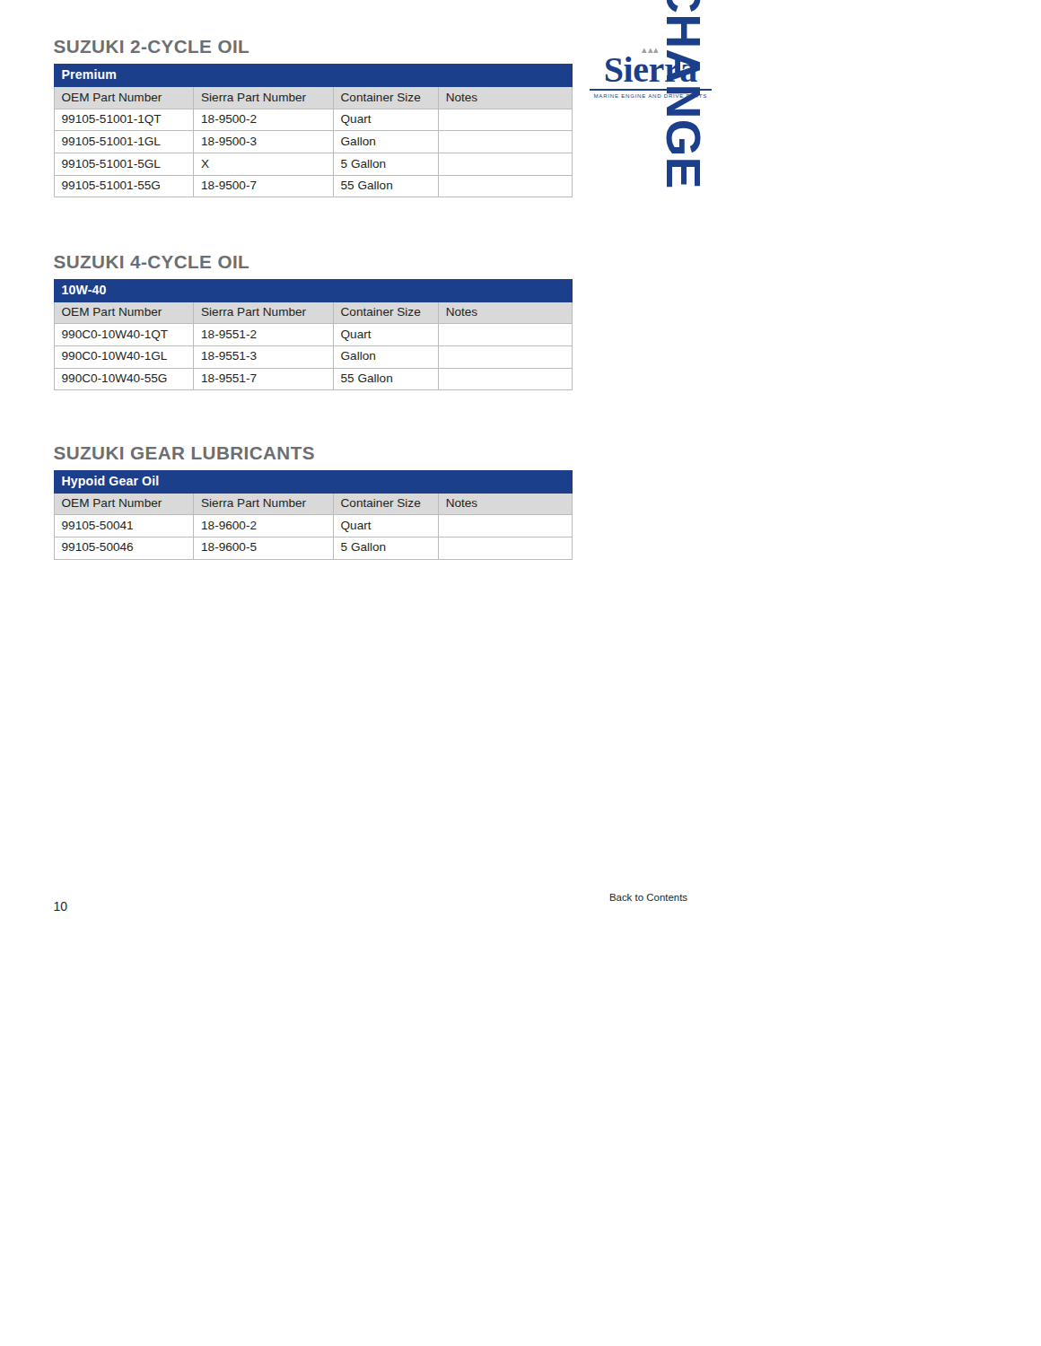Suzuki 2-Cycle Oil
| Premium |
| --- |
| OEM Part Number | Sierra Part Number | Container Size | Notes |
| 99105-51001-1QT | 18-9500-2 | Quart | |
| 99105-51001-1GL | 18-9500-3 | Gallon | |
| 99105-51001-5GL | X | 5 Gallon | |
| 99105-51001-55G | 18-9500-7 | 55 Gallon | |
Suzuki 4-Cycle Oil
| 10W-40 |
| --- |
| OEM Part Number | Sierra Part Number | Container Size | Notes |
| 990C0-10W40-1QT | 18-9551-2 | Quart | |
| 990C0-10W40-1GL | 18-9551-3 | Gallon | |
| 990C0-10W40-55G | 18-9551-7 | 55 Gallon | |
Suzuki Gear Lubricants
| Hypoid Gear Oil |
| --- |
| OEM Part Number | Sierra Part Number | Container Size | Notes |
| 99105-50041 | 18-9600-2 | Quart | |
| 99105-50046 | 18-9600-5 | 5 Gallon | |
▴▴▴
Sierra
Marine Engine and Drive Parts
Oil & Lubricant Interchange
Back to Contents
10